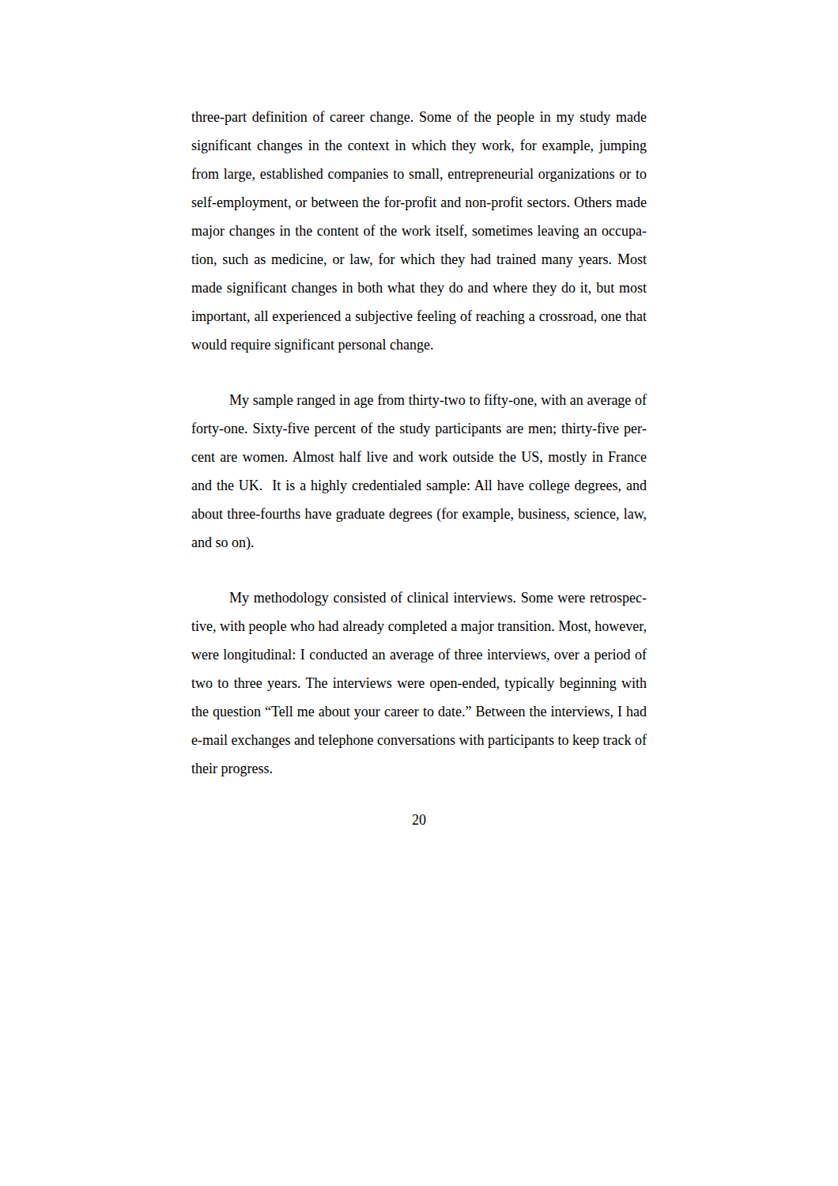three-part definition of career change. Some of the people in my study made significant changes in the context in which they work, for example, jumping from large, established companies to small, entrepreneurial organizations or to self-employment, or between the for-profit and non-profit sectors. Others made major changes in the content of the work itself, sometimes leaving an occupation, such as medicine, or law, for which they had trained many years. Most made significant changes in both what they do and where they do it, but most important, all experienced a subjective feeling of reaching a crossroad, one that would require significant personal change.
My sample ranged in age from thirty-two to fifty-one, with an average of forty-one. Sixty-five percent of the study participants are men; thirty-five percent are women. Almost half live and work outside the US, mostly in France and the UK. It is a highly credentialed sample: All have college degrees, and about three-fourths have graduate degrees (for example, business, science, law, and so on).
My methodology consisted of clinical interviews. Some were retrospective, with people who had already completed a major transition. Most, however, were longitudinal: I conducted an average of three interviews, over a period of two to three years. The interviews were open-ended, typically beginning with the question “Tell me about your career to date.” Between the interviews, I had e-mail exchanges and telephone conversations with participants to keep track of their progress.
20